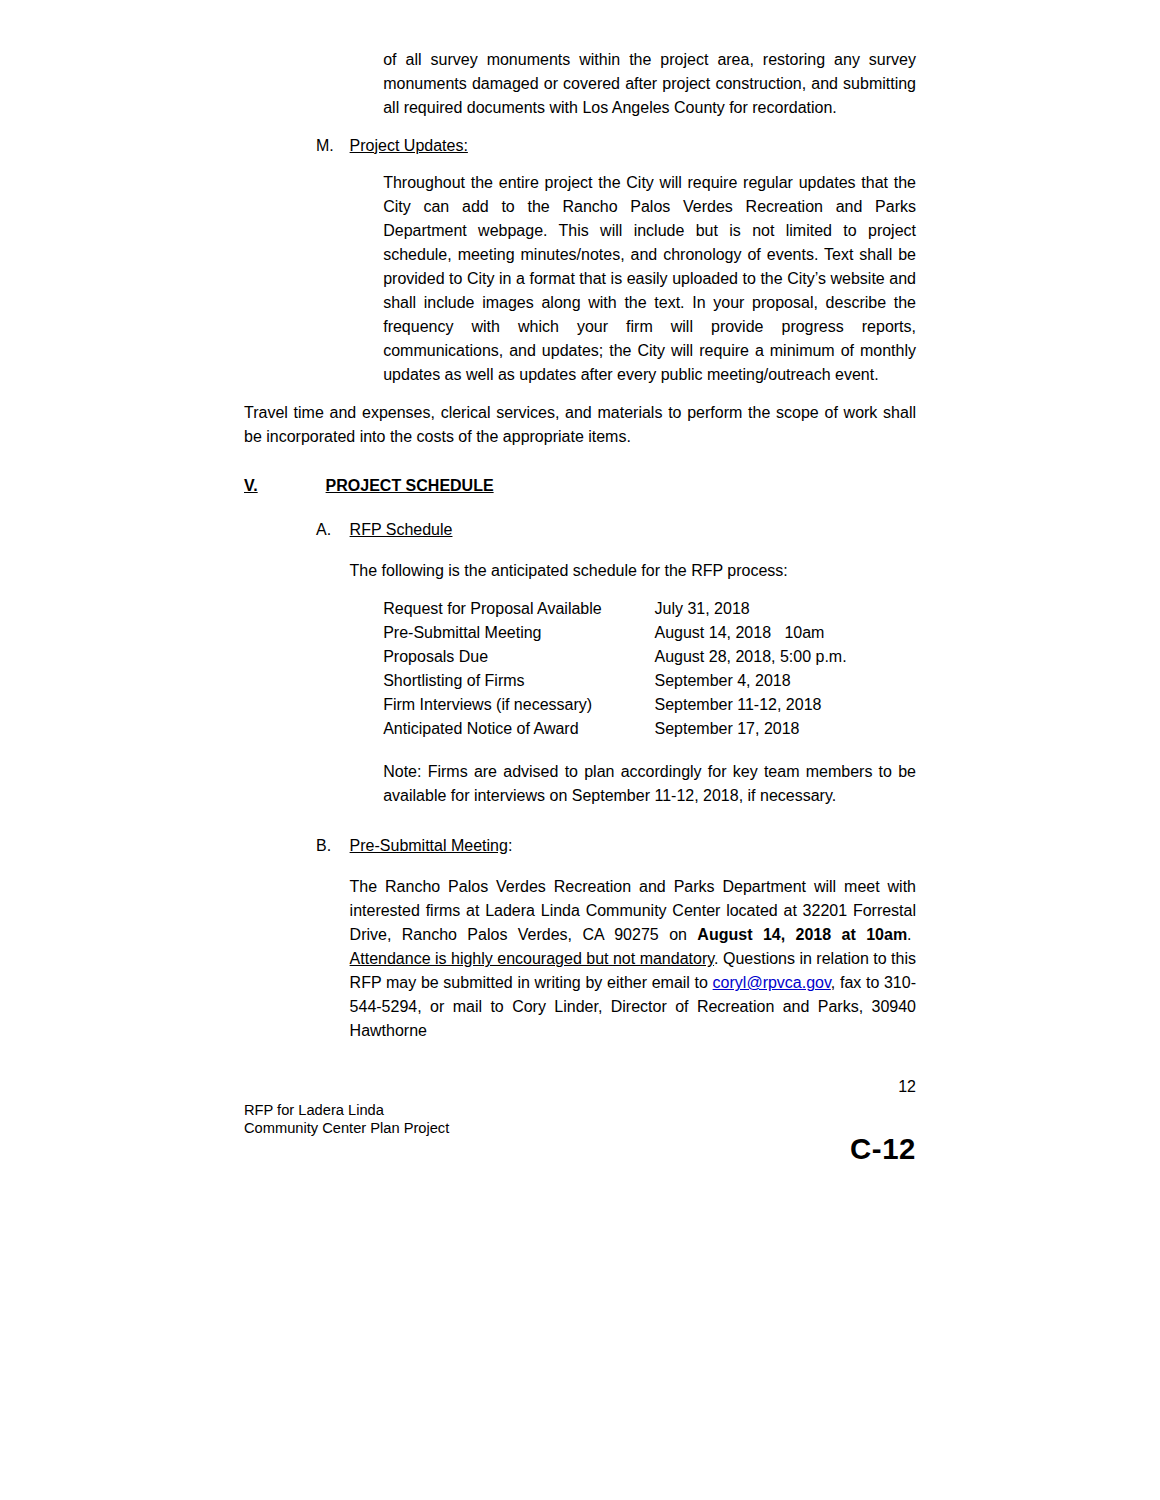of all survey monuments within the project area, restoring any survey monuments damaged or covered after project construction, and submitting all required documents with Los Angeles County for recordation.
M. Project Updates:
Throughout the entire project the City will require regular updates that the City can add to the Rancho Palos Verdes Recreation and Parks Department webpage. This will include but is not limited to project schedule, meeting minutes/notes, and chronology of events. Text shall be provided to City in a format that is easily uploaded to the City’s website and shall include images along with the text. In your proposal, describe the frequency with which your firm will provide progress reports, communications, and updates; the City will require a minimum of monthly updates as well as updates after every public meeting/outreach event.
Travel time and expenses, clerical services, and materials to perform the scope of work shall be incorporated into the costs of the appropriate items.
V. PROJECT SCHEDULE
A. RFP Schedule
The following is the anticipated schedule for the RFP process:
| Request for Proposal Available | July 31, 2018 |
| Pre-Submittal Meeting | August 14, 2018 10am |
| Proposals Due | August 28, 2018, 5:00 p.m. |
| Shortlisting of Firms | September 4, 2018 |
| Firm Interviews (if necessary) | September 11-12, 2018 |
| Anticipated Notice of Award | September 17, 2018 |
Note: Firms are advised to plan accordingly for key team members to be available for interviews on September 11-12, 2018, if necessary.
B. Pre-Submittal Meeting:
The Rancho Palos Verdes Recreation and Parks Department will meet with interested firms at Ladera Linda Community Center located at 32201 Forrestal Drive, Rancho Palos Verdes, CA 90275 on August 14, 2018 at 10am. Attendance is highly encouraged but not mandatory. Questions in relation to this RFP may be submitted in writing by either email to coryl@rpvca.gov, fax to 310-544-5294, or mail to Cory Linder, Director of Recreation and Parks, 30940 Hawthorne
12
RFP for Ladera Linda
Community Center Plan Project
C-12